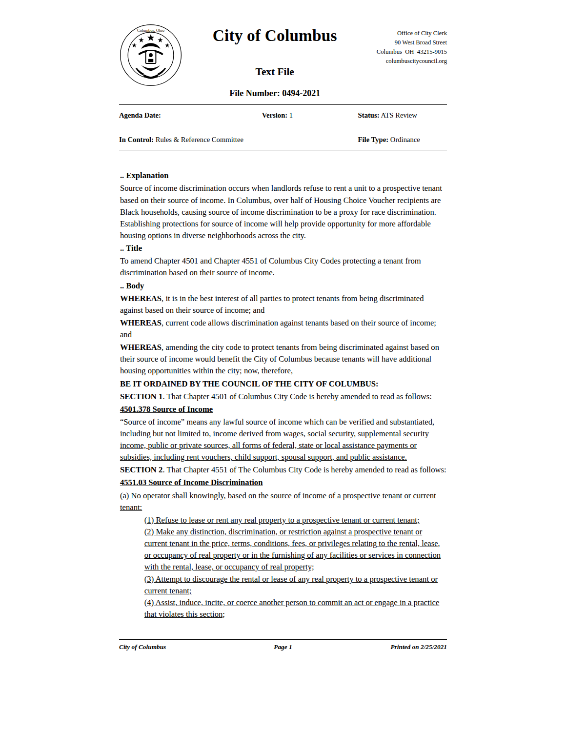City of Columbus
Text File
File Number: 0494-2021
Office of City Clerk
90 West Broad Street
Columbus OH 43215-9015
columbuscitycouncil.org
Agenda Date:
Version: 1
Status: ATS Review
In Control: Rules & Reference Committee
File Type: Ordinance
.. Explanation
Source of income discrimination occurs when landlords refuse to rent a unit to a prospective tenant based on their source of income. In Columbus, over half of Housing Choice Voucher recipients are Black households, causing source of income discrimination to be a proxy for race discrimination. Establishing protections for source of income will help provide opportunity for more affordable housing options in diverse neighborhoods across the city.
.. Title
To amend Chapter 4501 and Chapter 4551 of Columbus City Codes protecting a tenant from discrimination based on their source of income.
.. Body
WHEREAS, it is in the best interest of all parties to protect tenants from being discriminated against based on their source of income; and
WHEREAS, current code allows discrimination against tenants based on their source of income; and
WHEREAS, amending the city code to protect tenants from being discriminated against based on their source of income would benefit the City of Columbus because tenants will have additional housing opportunities within the city; now, therefore,
BE IT ORDAINED BY THE COUNCIL OF THE CITY OF COLUMBUS:
SECTION 1. That Chapter 4501 of Columbus City Code is hereby amended to read as follows:
4501.378 Source of Income
“Source of income” means any lawful source of income which can be verified and substantiated, including but not limited to, income derived from wages, social security, supplemental security income, public or private sources, all forms of federal, state or local assistance payments or subsidies, including rent vouchers, child support, spousal support, and public assistance.
SECTION 2. That Chapter 4551 of The Columbus City Code is hereby amended to read as follows:
4551.03 Source of Income Discrimination
(a) No operator shall knowingly, based on the source of income of a prospective tenant or current tenant:
(1) Refuse to lease or rent any real property to a prospective tenant or current tenant;
(2) Make any distinction, discrimination, or restriction against a prospective tenant or current tenant in the price, terms, conditions, fees, or privileges relating to the rental, lease, or occupancy of real property or in the furnishing of any facilities or services in connection with the rental, lease, or occupancy of real property;
(3) Attempt to discourage the rental or lease of any real property to a prospective tenant or current tenant;
(4) Assist, induce, incite, or coerce another person to commit an act or engage in a practice that violates this section;
City of Columbus
Page 1
Printed on 2/25/2021